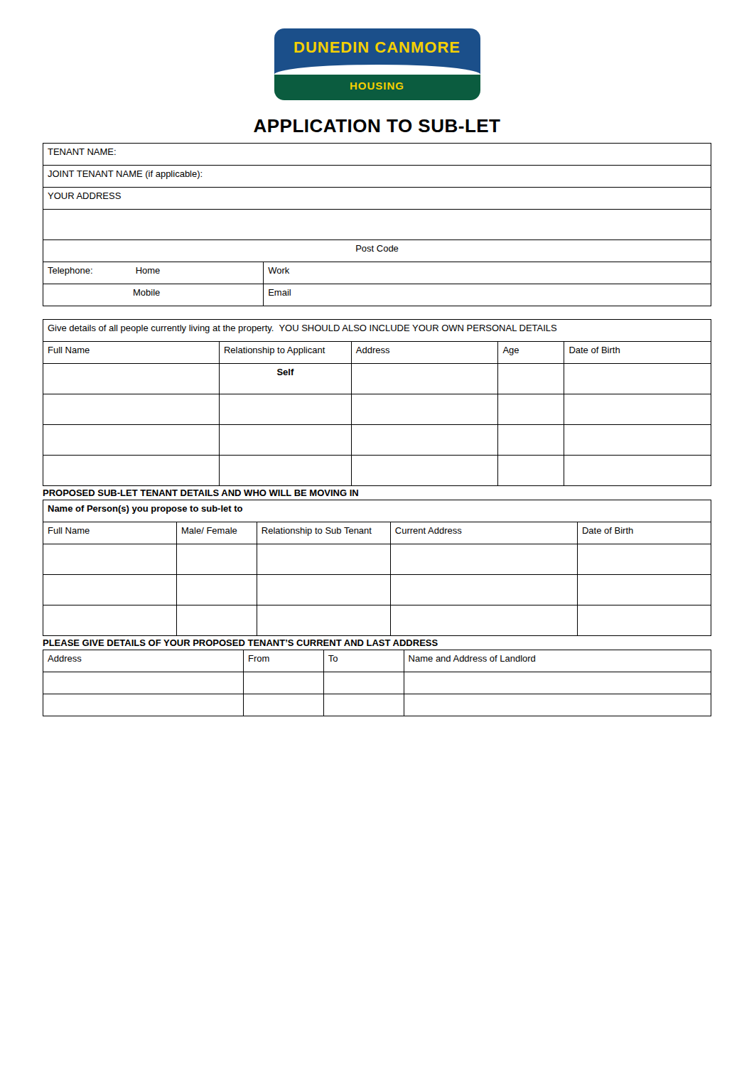DUNEDIN CANMORE
HOUSING
APPLICATION TO SUB-LET
| TENANT NAME: |
| JOINT TENANT NAME (if applicable): |
| YOUR ADDRESS |
| Post Code |
| Telephone: Home | Work |
| Mobile | Email |
| Give details of all people currently living at the property. YOU SHOULD ALSO INCLUDE YOUR OWN PERSONAL DETAILS |
| Full Name | Relationship to Applicant | Address | Age | Date of Birth |
| | Self | | | |
PROPOSED SUB-LET TENANT DETAILS AND WHO WILL BE MOVING IN
| Name of Person(s) you propose to sub-let to |
| Full Name | Male/ Female | Relationship to Sub Tenant | Current Address | Date of Birth |
PLEASE GIVE DETAILS OF YOUR PROPOSED TENANT’S CURRENT AND LAST ADDRESS
| Address | From | To | Name and Address of Landlord |